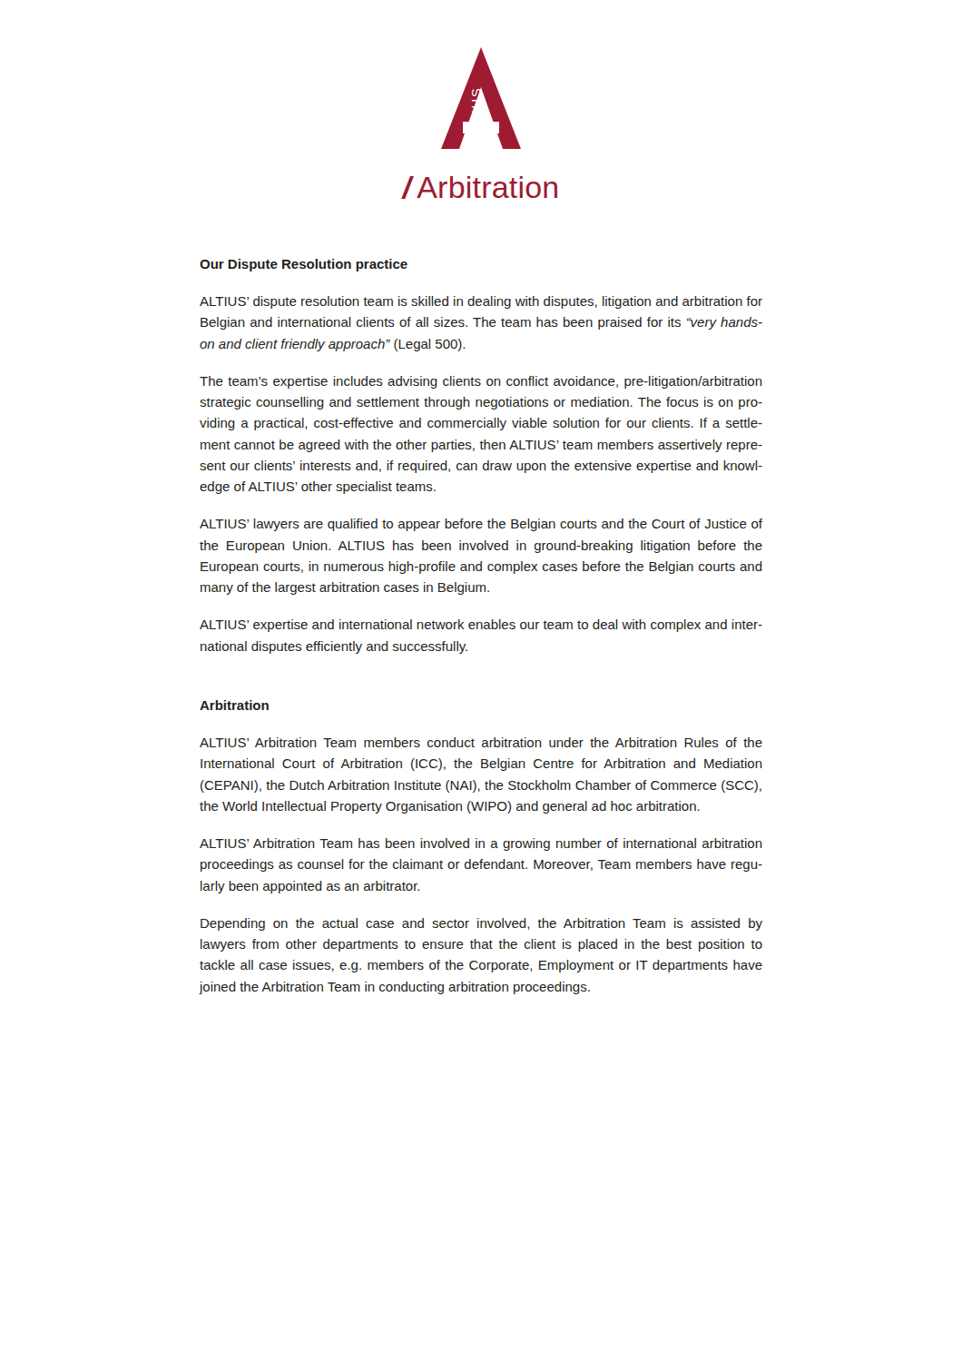ALTIUS
/Arbitration
Our Dispute Resolution practice
ALTIUS’ dispute resolution team is skilled in dealing with disputes, litigation and arbitration for Belgian and international clients of all sizes. The team has been praised for its “very hands-on and client friendly approach” (Legal 500).
The team’s expertise includes advising clients on conflict avoidance, pre-litigation/arbitration strategic counselling and settlement through negotiations or mediation. The focus is on providing a practical, cost-effective and commercially viable solution for our clients. If a settlement cannot be agreed with the other parties, then ALTIUS’ team members assertively represent our clients’ interests and, if required, can draw upon the extensive expertise and knowledge of ALTIUS’ other specialist teams.
ALTIUS’ lawyers are qualified to appear before the Belgian courts and the Court of Justice of the European Union. ALTIUS has been involved in ground-breaking litigation before the European courts, in numerous high-profile and complex cases before the Belgian courts and many of the largest arbitration cases in Belgium.
ALTIUS’ expertise and international network enables our team to deal with complex and international disputes efficiently and successfully.
Arbitration
ALTIUS’ Arbitration Team members conduct arbitration under the Arbitration Rules of the International Court of Arbitration (ICC), the Belgian Centre for Arbitration and Mediation (CEPANI), the Dutch Arbitration Institute (NAI), the Stockholm Chamber of Commerce (SCC), the World Intellectual Property Organisation (WIPO) and general ad hoc arbitration.
ALTIUS’ Arbitration Team has been involved in a growing number of international arbitration proceedings as counsel for the claimant or defendant. Moreover, Team members have regularly been appointed as an arbitrator.
Depending on the actual case and sector involved, the Arbitration Team is assisted by lawyers from other departments to ensure that the client is placed in the best position to tackle all case issues, e.g. members of the Corporate, Employment or IT departments have joined the Arbitration Team in conducting arbitration proceedings.